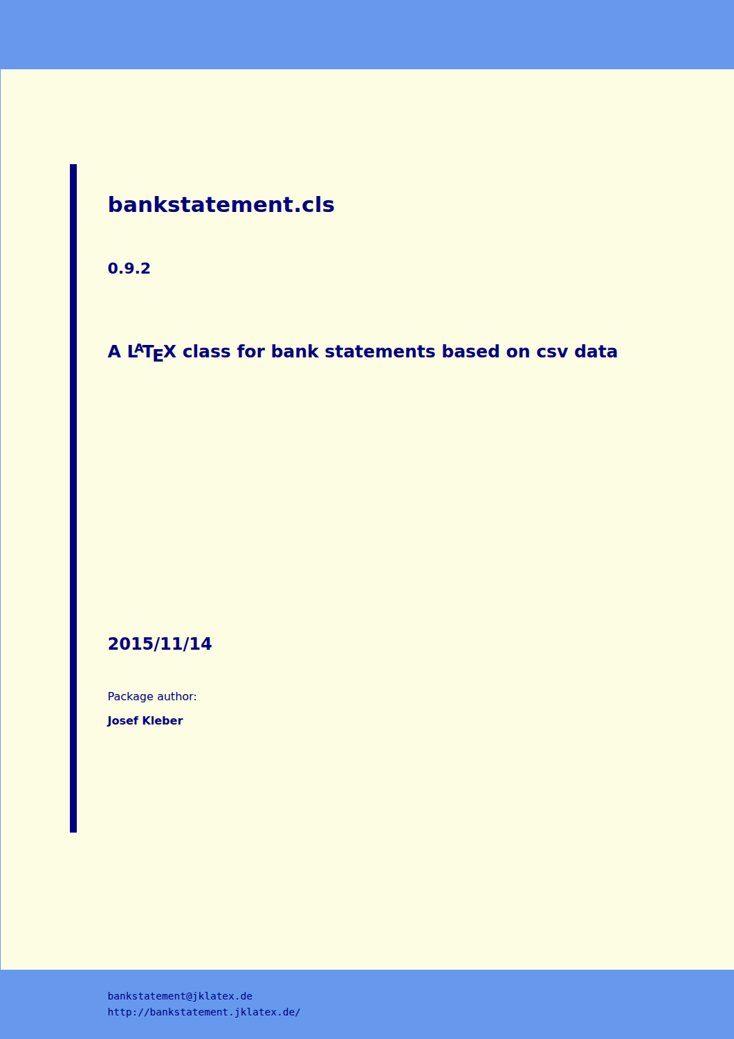bankstatement.cls
0.9.2
A La Te X class for bank statements based on csv data
2015/11/14
Package author:
Josef Kleber
bankstatement@jklatex.de
http://bankstatement.jklatex.de/